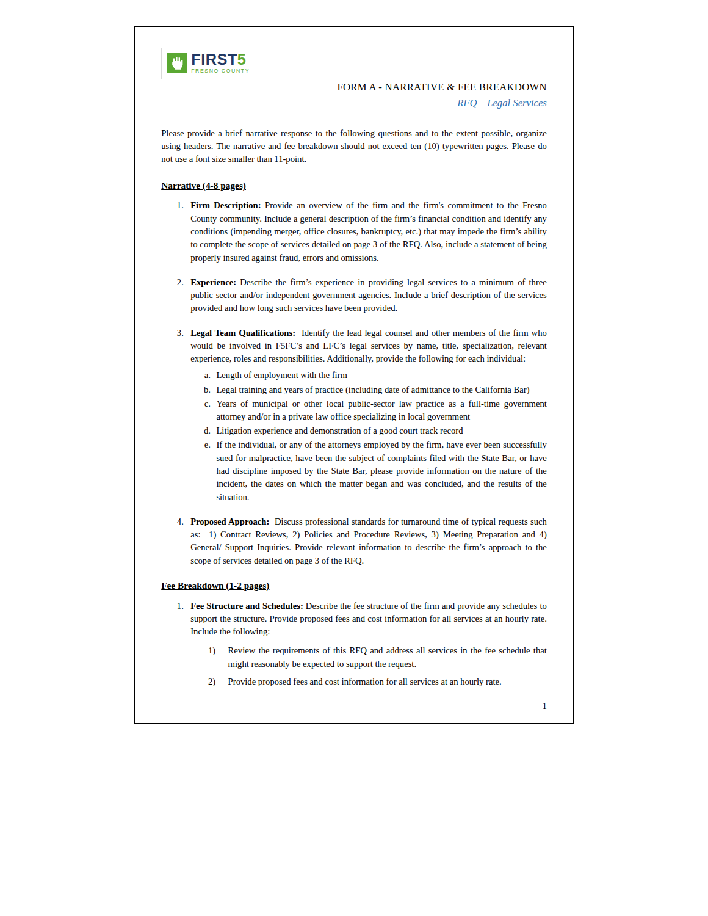FIRST5
Fresno County
FORM A - NARRATIVE & FEE BREAKDOWN
RFQ – Legal Services
Please provide a brief narrative response to the following questions and to the extent possible, organize using headers. The narrative and fee breakdown should not exceed ten (10) typewritten pages. Please do not use a font size smaller than 11-point.
Narrative (4-8 pages)
Firm Description: Provide an overview of the firm and the firm's commitment to the Fresno County community. Include a general description of the firm’s financial condition and identify any conditions (impending merger, office closures, bankruptcy, etc.) that may impede the firm’s ability to complete the scope of services detailed on page 3 of the RFQ. Also, include a statement of being properly insured against fraud, errors and omissions.
Experience: Describe the firm’s experience in providing legal services to a minimum of three public sector and/or independent government agencies. Include a brief description of the services provided and how long such services have been provided.
Legal Team Qualifications: Identify the lead legal counsel and other members of the firm who would be involved in F5FC’s and LFC’s legal services by name, title, specialization, relevant experience, roles and responsibilities. Additionally, provide the following for each individual:
Length of employment with the firm
Legal training and years of practice (including date of admittance to the California Bar)
Years of municipal or other local public-sector law practice as a full-time government attorney and/or in a private law office specializing in local government
Litigation experience and demonstration of a good court track record
If the individual, or any of the attorneys employed by the firm, have ever been successfully sued for malpractice, have been the subject of complaints filed with the State Bar, or have had discipline imposed by the State Bar, please provide information on the nature of the incident, the dates on which the matter began and was concluded, and the results of the situation.
Proposed Approach: Discuss professional standards for turnaround time of typical requests such as: 1) Contract Reviews, 2) Policies and Procedure Reviews, 3) Meeting Preparation and 4) General/ Support Inquiries. Provide relevant information to describe the firm’s approach to the scope of services detailed on page 3 of the RFQ.
Fee Breakdown (1-2 pages)
Fee Structure and Schedules: Describe the fee structure of the firm and provide any schedules to support the structure. Provide proposed fees and cost information for all services at an hourly rate. Include the following:
1) Review the requirements of this RFQ and address all services in the fee schedule that might reasonably be expected to support the request.
2) Provide proposed fees and cost information for all services at an hourly rate.
1